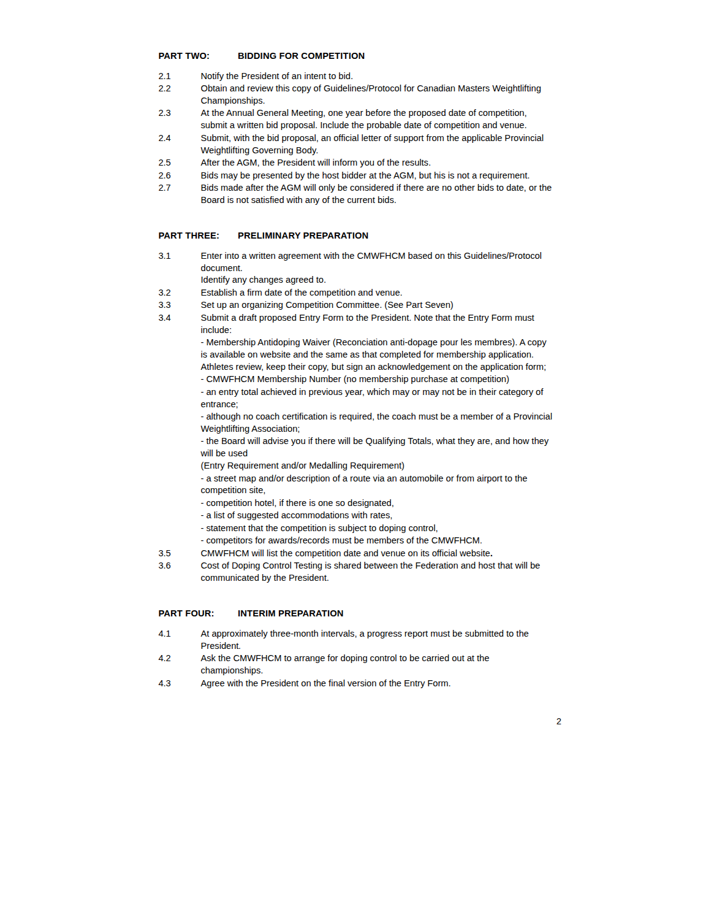PART TWO: BIDDING FOR COMPETITION
2.1
Notify the President of an intent to bid.
2.2
Obtain and review this copy of Guidelines/Protocol for Canadian Masters Weightlifting Championships.
2.3
At the Annual General Meeting, one year before the proposed date of competition, submit a written bid proposal. Include the probable date of competition and venue.
2.4
Submit, with the bid proposal, an official letter of support from the applicable Provincial Weightlifting Governing Body.
2.5
After the AGM, the President will inform you of the results.
2.6
Bids may be presented by the host bidder at the AGM, but his is not a requirement.
2.7
Bids made after the AGM will only be considered if there are no other bids to date, or the Board is not satisfied with any of the current bids.
PART THREE: PRELIMINARY PREPARATION
3.1
Enter into a written agreement with the CMWFHCM based on this Guidelines/Protocol document.
Identify any changes agreed to.
3.2
Establish a firm date of the competition and venue.
3.3
Set up an organizing Competition Committee. (See Part Seven)
3.4
Submit a draft proposed Entry Form to the President. Note that the Entry Form must include:
- Membership Antidoping Waiver (Reconciation anti-dopage pour les membres). A copy is available on website and the same as that completed for membership application. Athletes review, keep their copy, but sign an acknowledgement on the application form;
- CMWFHCM Membership Number (no membership purchase at competition)
- an entry total achieved in previous year, which may or may not be in their category of entrance;
- although no coach certification is required, the coach must be a member of a Provincial Weightlifting Association;
- the Board will advise you if there will be Qualifying Totals, what they are, and how they will be used
(Entry Requirement and/or Medalling Requirement)
- a street map and/or description of a route via an automobile or from airport to the competition site,
- competition hotel, if there is one so designated,
- a list of suggested accommodations with rates,
- statement that the competition is subject to doping control,
- competitors for awards/records must be members of the CMWFHCM.
3.5
CMWFHCM will list the competition date and venue on its official website.
3.6
Cost of Doping Control Testing is shared between the Federation and host that will be communicated by the President.
PART FOUR: INTERIM PREPARATION
4.1
At approximately three-month intervals, a progress report must be submitted to the President.
4.2
Ask the CMWFHCM to arrange for doping control to be carried out at the championships.
4.3
Agree with the President on the final version of the Entry Form.
2